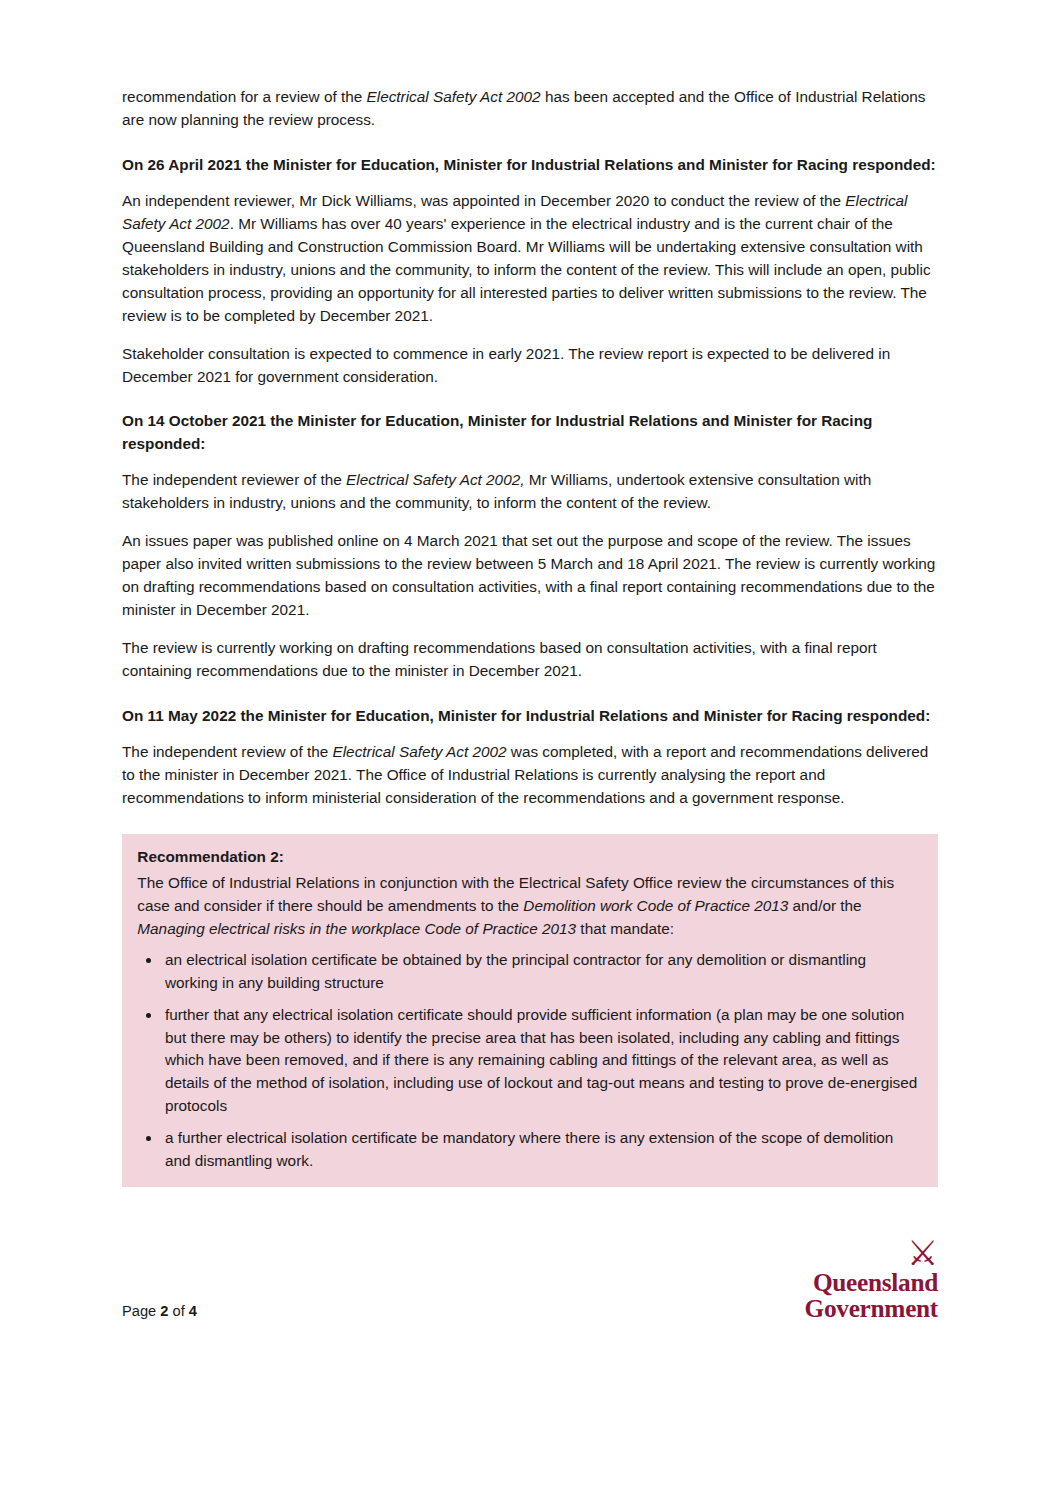recommendation for a review of the Electrical Safety Act 2002 has been accepted and the Office of Industrial Relations are now planning the review process.
On 26 April 2021 the Minister for Education, Minister for Industrial Relations and Minister for Racing responded:
An independent reviewer, Mr Dick Williams, was appointed in December 2020 to conduct the review of the Electrical Safety Act 2002. Mr Williams has over 40 years' experience in the electrical industry and is the current chair of the Queensland Building and Construction Commission Board. Mr Williams will be undertaking extensive consultation with stakeholders in industry, unions and the community, to inform the content of the review. This will include an open, public consultation process, providing an opportunity for all interested parties to deliver written submissions to the review. The review is to be completed by December 2021.
Stakeholder consultation is expected to commence in early 2021. The review report is expected to be delivered in December 2021 for government consideration.
On 14 October 2021 the Minister for Education, Minister for Industrial Relations and Minister for Racing responded:
The independent reviewer of the Electrical Safety Act 2002, Mr Williams, undertook extensive consultation with stakeholders in industry, unions and the community, to inform the content of the review.
An issues paper was published online on 4 March 2021 that set out the purpose and scope of the review. The issues paper also invited written submissions to the review between 5 March and 18 April 2021. The review is currently working on drafting recommendations based on consultation activities, with a final report containing recommendations due to the minister in December 2021.
The review is currently working on drafting recommendations based on consultation activities, with a final report containing recommendations due to the minister in December 2021.
On 11 May 2022 the Minister for Education, Minister for Industrial Relations and Minister for Racing responded:
The independent review of the Electrical Safety Act 2002 was completed, with a report and recommendations delivered to the minister in December 2021. The Office of Industrial Relations is currently analysing the report and recommendations to inform ministerial consideration of the recommendations and a government response.
Recommendation 2:
The Office of Industrial Relations in conjunction with the Electrical Safety Office review the circumstances of this case and consider if there should be amendments to the Demolition work Code of Practice 2013 and/or the Managing electrical risks in the workplace Code of Practice 2013 that mandate:
an electrical isolation certificate be obtained by the principal contractor for any demolition or dismantling working in any building structure
further that any electrical isolation certificate should provide sufficient information (a plan may be one solution but there may be others) to identify the precise area that has been isolated, including any cabling and fittings which have been removed, and if there is any remaining cabling and fittings of the relevant area, as well as details of the method of isolation, including use of lockout and tag-out means and testing to prove de-energised protocols
a further electrical isolation certificate be mandatory where there is any extension of the scope of demolition and dismantling work.
Page 2 of 4
⚔
Queensland
Government